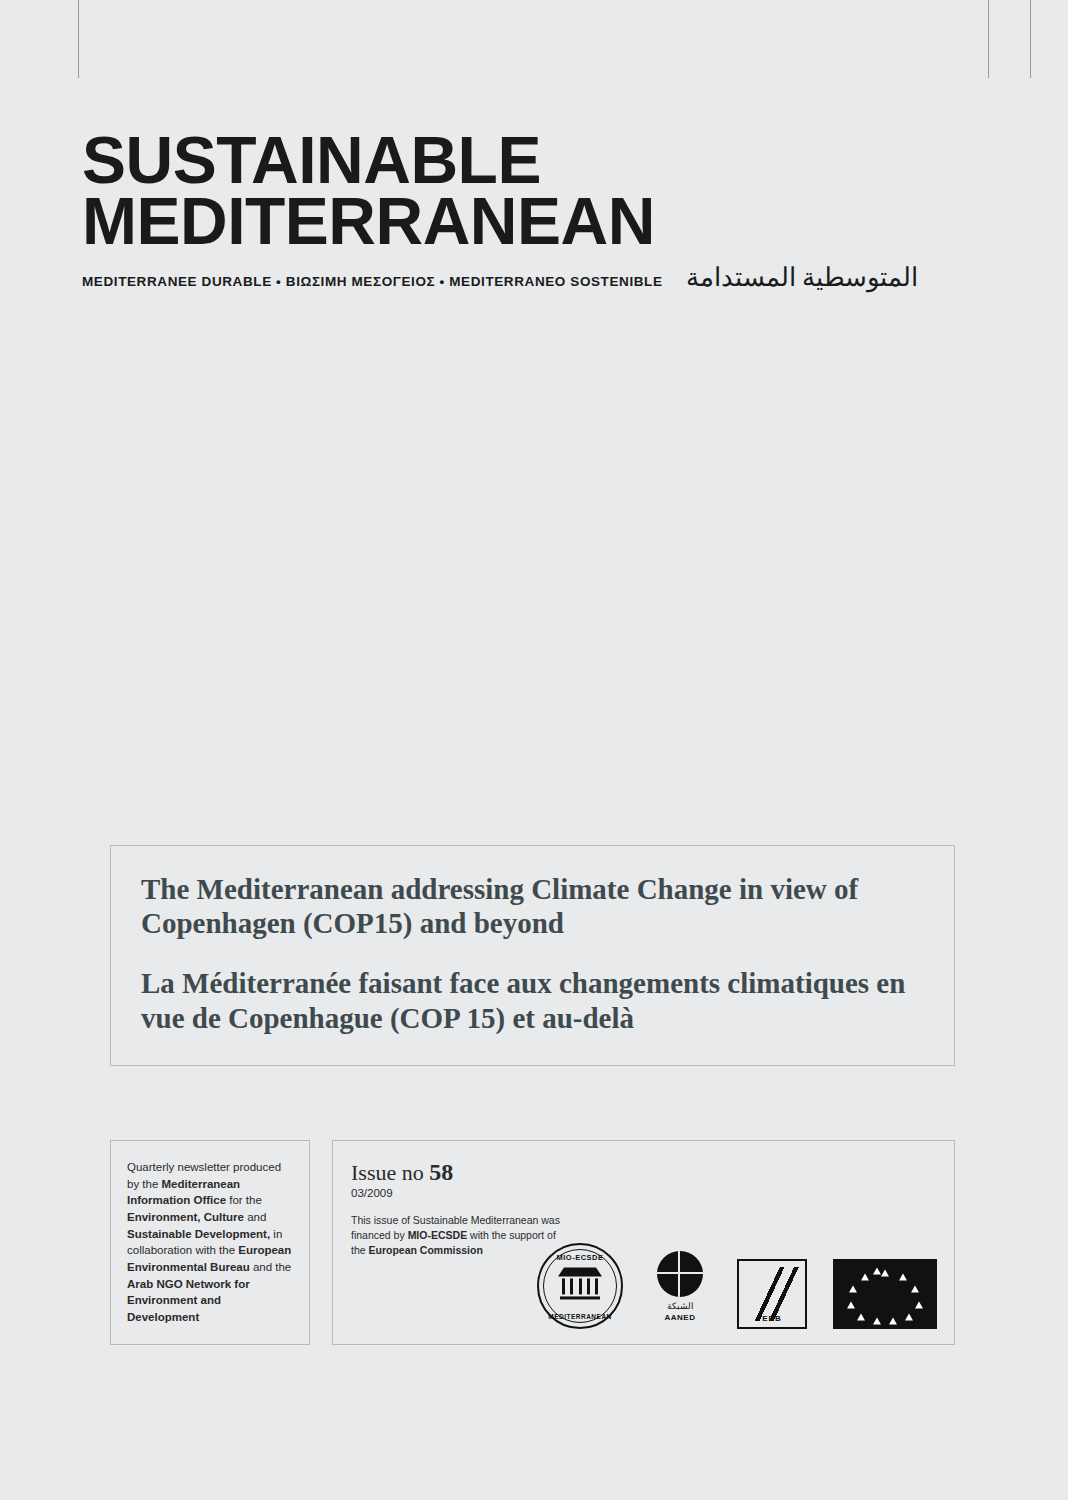Sustainable
Mediterranean
Mediterranee Durable • Βιωσιμη Μεσογειος • Mediterraneo Sostenible
المتوسطية المستدامة
The Mediterranean addressing Climate Change in view of Copenhagen (COP15) and beyond
La Méditerranée faisant face aux changements climatiques en vue de Copenhague (COP 15) et au-delà
Quarterly newsletter produced by the Mediterranean Information Office for the Environment, Culture and Sustainable Development, in collaboration with the European Environmental Bureau and the Arab NGO Network for Environment and Development
Issue no 58
03/2009
This issue of Sustainable Mediterranean was financed by MIO-ECSDE with the support of the European Commission
MIO-ECSDE
MEDITERRANEAN
الشبكة
AANED
EEB